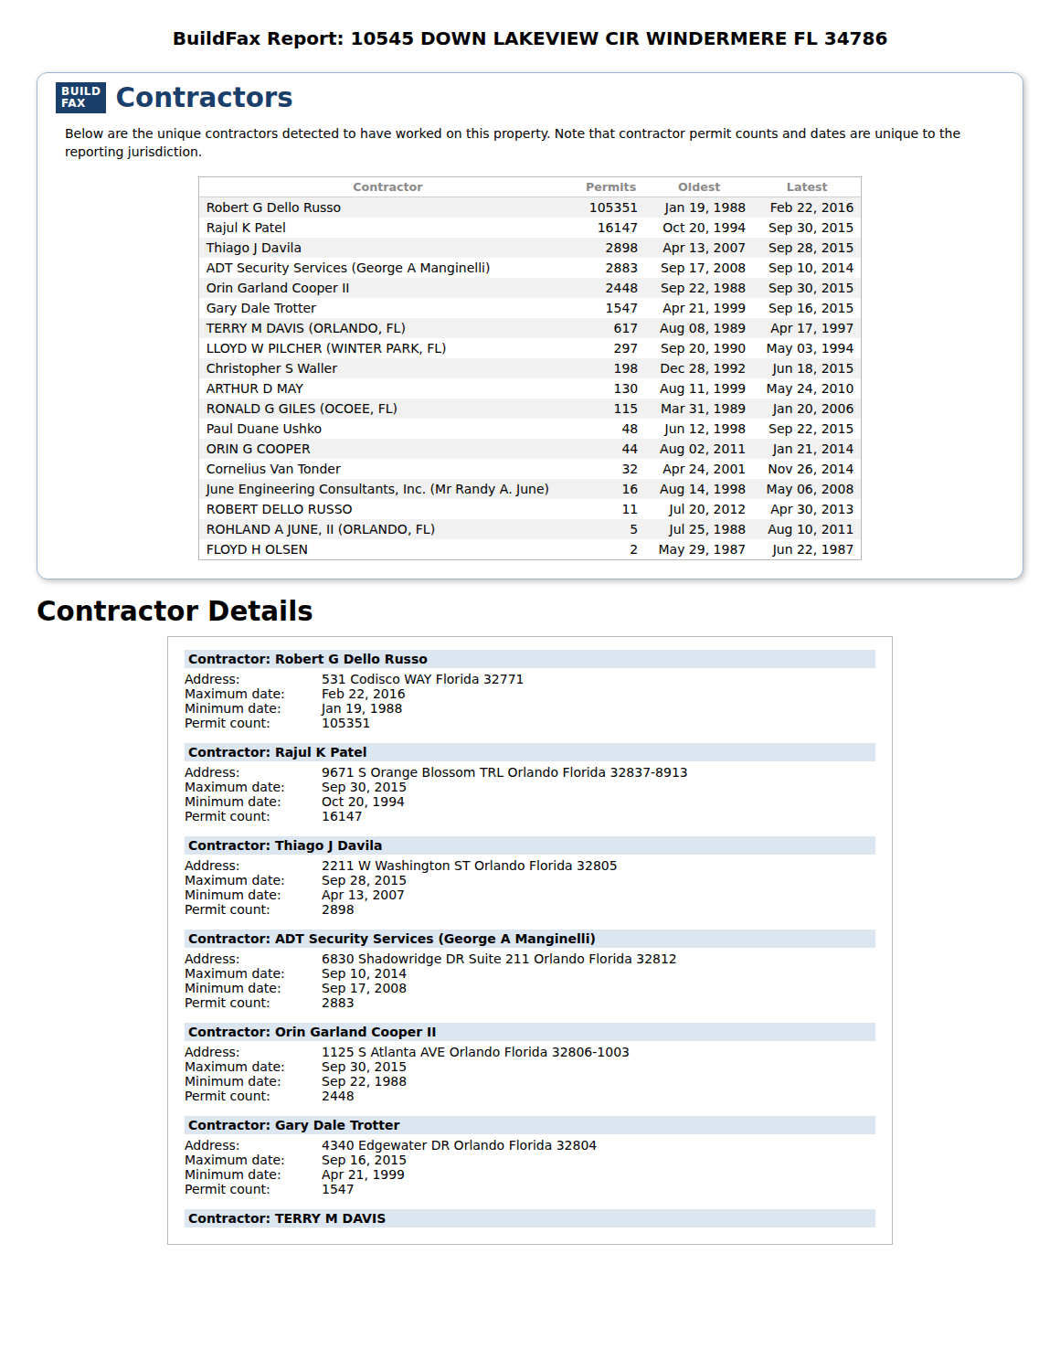BuildFax Report: 10545 DOWN LAKEVIEW CIR WINDERMERE FL 34786
BUILD FAX
Contractors
Below are the unique contractors detected to have worked on this property. Note that contractor permit counts and dates are unique to the reporting jurisdiction.
| Contractor | Permits | Oldest | Latest |
| --- | --- | --- | --- |
| Robert G Dello Russo | 105351 | Jan 19, 1988 | Feb 22, 2016 |
| Rajul K Patel | 16147 | Oct 20, 1994 | Sep 30, 2015 |
| Thiago J Davila | 2898 | Apr 13, 2007 | Sep 28, 2015 |
| ADT Security Services (George A Manginelli) | 2883 | Sep 17, 2008 | Sep 10, 2014 |
| Orin Garland Cooper II | 2448 | Sep 22, 1988 | Sep 30, 2015 |
| Gary Dale Trotter | 1547 | Apr 21, 1999 | Sep 16, 2015 |
| TERRY M DAVIS (ORLANDO, FL) | 617 | Aug 08, 1989 | Apr 17, 1997 |
| LLOYD W PILCHER (WINTER PARK, FL) | 297 | Sep 20, 1990 | May 03, 1994 |
| Christopher S Waller | 198 | Dec 28, 1992 | Jun 18, 2015 |
| ARTHUR D MAY | 130 | Aug 11, 1999 | May 24, 2010 |
| RONALD G GILES (OCOEE, FL) | 115 | Mar 31, 1989 | Jan 20, 2006 |
| Paul Duane Ushko | 48 | Jun 12, 1998 | Sep 22, 2015 |
| ORIN G COOPER | 44 | Aug 02, 2011 | Jan 21, 2014 |
| Cornelius Van Tonder | 32 | Apr 24, 2001 | Nov 26, 2014 |
| June Engineering Consultants, Inc. (Mr Randy A. June) | 16 | Aug 14, 1998 | May 06, 2008 |
| ROBERT DELLO RUSSO | 11 | Jul 20, 2012 | Apr 30, 2013 |
| ROHLAND A JUNE, II (ORLANDO, FL) | 5 | Jul 25, 1988 | Aug 10, 2011 |
| FLOYD H OLSEN | 2 | May 29, 1987 | Jun 22, 1987 |
Contractor Details
Contractor: Robert G Dello Russo
Address:
531 Codisco WAY Florida 32771
Maximum date:
Feb 22, 2016
Minimum date:
Jan 19, 1988
Permit count:
105351
Contractor: Rajul K Patel
Address:
9671 S Orange Blossom TRL Orlando Florida 32837-8913
Maximum date:
Sep 30, 2015
Minimum date:
Oct 20, 1994
Permit count:
16147
Contractor: Thiago J Davila
Address:
2211 W Washington ST Orlando Florida 32805
Maximum date:
Sep 28, 2015
Minimum date:
Apr 13, 2007
Permit count:
2898
Contractor: ADT Security Services (George A Manginelli)
Address:
6830 Shadowridge DR Suite 211 Orlando Florida 32812
Maximum date:
Sep 10, 2014
Minimum date:
Sep 17, 2008
Permit count:
2883
Contractor: Orin Garland Cooper II
Address:
1125 S Atlanta AVE Orlando Florida 32806-1003
Maximum date:
Sep 30, 2015
Minimum date:
Sep 22, 1988
Permit count:
2448
Contractor: Gary Dale Trotter
Address:
4340 Edgewater DR Orlando Florida 32804
Maximum date:
Sep 16, 2015
Minimum date:
Apr 21, 1999
Permit count:
1547
Contractor: TERRY M DAVIS